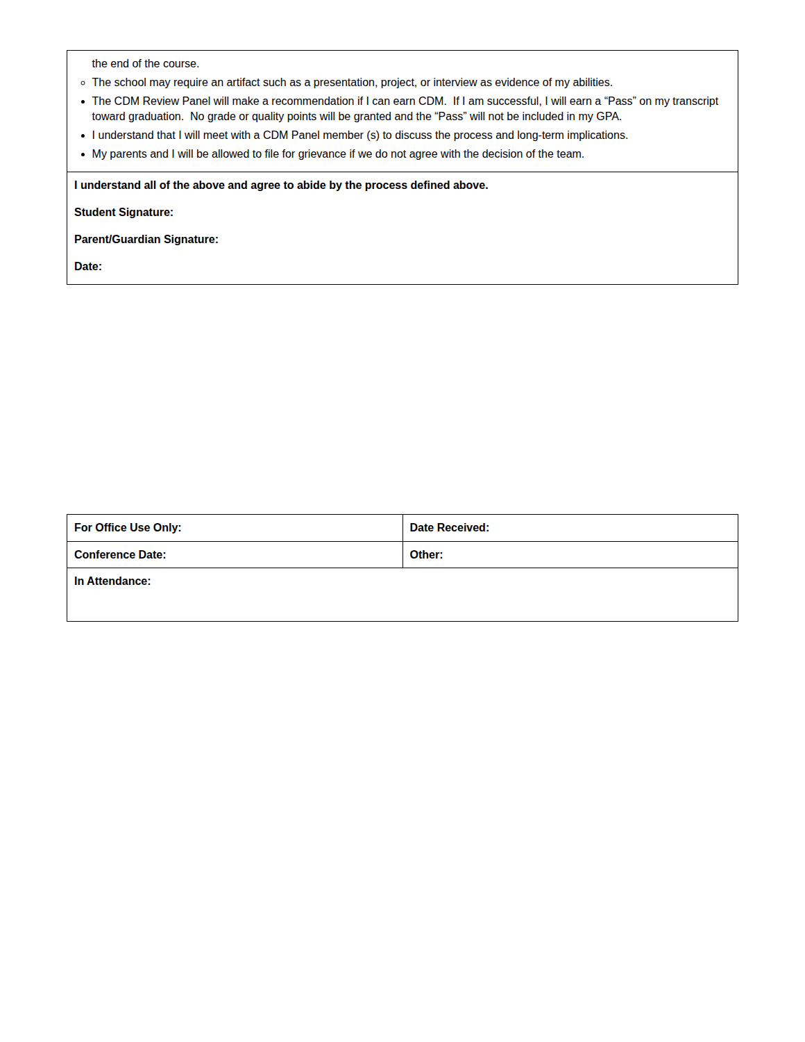| the end of the course. The school may require an artifact such as a presentation, project, or interview as evidence of my abilities. The CDM Review Panel will make a recommendation if I can earn CDM. If I am successful, I will earn a “Pass” on my transcript toward graduation. No grade or quality points will be granted and the “Pass” will not be included in my GPA. I understand that I will meet with a CDM Panel member (s) to discuss the process and long-term implications. My parents and I will be allowed to file for grievance if we do not agree with the decision of the team. |
| I understand all of the above and agree to abide by the process defined above. Student Signature: Parent/Guardian Signature: Date: |
| For Office Use Only: | Date Received: |
| Conference Date: | Other: |
| In Attendance: |